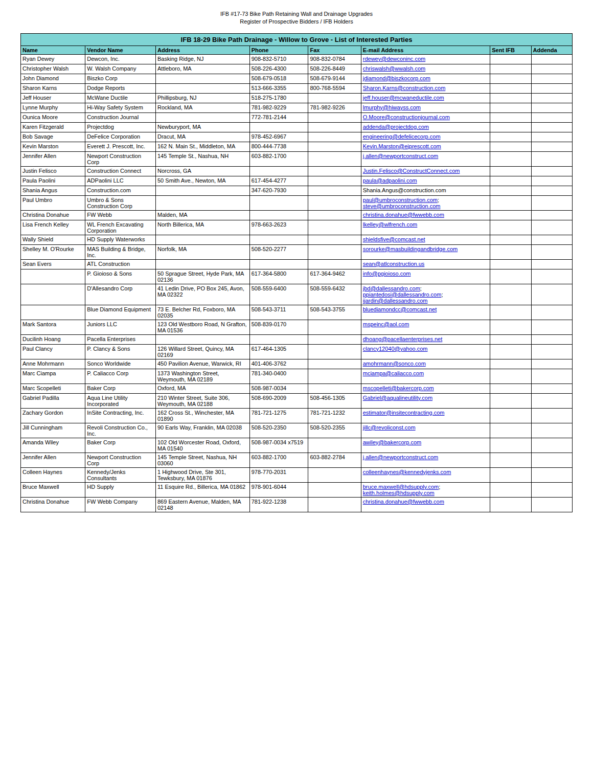IFB #17-73 Bike Path Retaining Wall and Drainage Upgrades
Register of Prospective Bidders / IFB Holders
IFB 18-29 Bike Path Drainage - Willow to Grove - List of Interested Parties
| Name | Vendor Name | Address | Phone | Fax | E-mail Address | Sent IFB | Addenda |
| --- | --- | --- | --- | --- | --- | --- | --- |
| Ryan Dewey | Dewcon, Inc. | Basking Ridge, NJ | 908-832-5710 | 908-832-0784 | rdewey@dewconinc.com | | |
| Christopher Walsh | W. Walsh Company | Attleboro, MA | 508-226-4300 | 508-226-8449 | chriswalsh@wwalsh.com | | |
| John Diamond | Biszko Corp | | 508-679-0518 | 508-679-9144 | jdiamond@biszkocorp.com | | |
| Sharon Karns | Dodge Reports | | 513-666-3355 | 800-768-5594 | Sharon.Karns@construction.com | | |
| Jeff Houser | McWane Ductile | Phillipsburg, NJ | 518-275-1780 | | jeff.houser@mcwaneductile.com | | |
| Lynne Murphy | Hi-Way Safety System | Rockland, MA | 781-982-9229 | 781-982-9226 | lmurphy@hiwayss.com | | |
| Ounica Moore | Construction Journal | | 772-781-2144 | | O.Moore@constructionjournal.com | | |
| Karen Fitzgerald | Projectdog | Newburyport, MA | | | addenda@projectdog.com | | |
| Bob Savage | DeFelice Corporation | Dracut, MA | 978-452-6967 | | engineering@defelicecorp.com | | |
| Kevin Marston | Everett J. Prescott, Inc. | 162 N. Main St., Middleton, MA | 800-444-7738 | | Kevin.Marston@ejprescott.com | | |
| Jennifer Allen | Newport Construction Corp | 145 Temple St., Nashua, NH | 603-882-1700 | | j.allen@newportconstruct.com | | |
| Justin Felisco | Construction Connect | Norcross, GA | | | Justin.Felisco@ConstructConnect.com | | |
| Paula Paolini | ADPaolini LLC | 50 Smith Ave., Newton, MA | 617-454-4277 | | paula@adpaolini.com | | |
| Shania Angus | Construction.com | | 347-620-7930 | | Shania.Angus@construction.com | | |
| Paul Umbro | Umbro & Sons Construction Corp | | | | paul@umbroconstruction.com ; steve@umbroconstruction.com | | |
| Christina Donahue | FW Webb | Malden, MA | | | christina.donahue@fwwebb.com | | |
| Lisa French Kelley | WL French Excavating Corporation | North Billerica, MA | 978-663-2623 | | lkelley@wlfrench.com | | |
| Wally Shield | HD Supply Waterworks | | | | shieldsfive@comcast.net | | |
| Shelley M. O'Rourke | MAS Building & Bridge, Inc. | Norfolk, MA | 508-520-2277 | | sorourke@masbuildingandbridge.com | | |
| Sean Evers | ATL Construction | | | | sean@atlconstruction.us | | |
| | P. Gioioso & Sons | 50 Sprague Street, Hyde Park, MA 02136 | 617-364-5800 | 617-364-9462 | info@pgioioso.com | | |
| | D'Allesandro Corp | 41 Ledin Drive, PO Box 245, Avon, MA 02322 | 508-559-6400 | 508-559-6432 | jbd@dallessandro.com ; ppiantedosi@dallessandro.com ; ijardin@dallessandro.com | | |
| | Blue Diamond Equipment | 73 E. Belcher Rd, Foxboro, MA 02035 | 508-543-3711 | 508-543-3755 | bluediamondcc@comcast.net | | |
| Mark Santora | Juniors LLC | 123 Old Westboro Road, N Grafton, MA 01536 | 508-839-0170 | | mspeinc@aol.com | | |
| Ducilinh Hoang | Pacella Enterprises | | | | dhoang@pacellaenterprises.net | | |
| Paul Clancy | P. Clancy & Sons | 126 Willard Street, Quincy, MA 02169 | 617-464-1305 | | clancy12040@yahoo.com | | |
| Anne Mohrmann | Sonco Worldwide | 450 Pavilion Avenue, Warwick, RI | 401-406-3762 | | amohrmann@sonco.com | | |
| Marc Ciampa | P. Caliacco Corp | 1373 Washington Street, Weymouth, MA 02189 | 781-340-0400 | | mciampa@caliacco.com | | |
| Marc Scopelleti | Baker Corp | Oxford, MA | 508-987-0034 | | mscopelleti@bakercorp.com | | |
| Gabriel Padilla | Aqua Line Utility Incorporated | 210 Winter Street, Suite 306, Weymouth, MA 02188 | 508-690-2009 | 508-456-1305 | Gabriel@aqualineutility.com | | |
| Zachary Gordon | InSite Contracting, Inc. | 162 Cross St., Winchester, MA 01890 | 781-721-1275 | 781-721-1232 | estimator@insitecontracting.com | | |
| Jill Cunningham | Revoli Construction Co., Inc. | 90 Earls Way, Franklin, MA 02038 | 508-520-2350 | 508-520-2355 | jillc@revoliconst.com | | |
| Amanda Wiley | Baker Corp | 102 Old Worcester Road, Oxford, MA 01540 | 508-987-0034 x7519 | | awiley@bakercorp.com | | |
| Jennifer Allen | Newport Construction Corp | 145 Temple Street, Nashua, NH 03060 | 603-882-1700 | 603-882-2784 | j.allen@newportconstruct.com | | |
| Colleen Haynes | Kennedy/Jenks Consultants | 1 Highwood Drive, Ste 301, Tewksbury, MA 01876 | 978-770-2031 | | colleenhaynes@kennedyjenks.com | | |
| Bruce Maxwell | HD Supply | 11 Esquire Rd., Billerica, MA 01862 | 978-901-6044 | | bruce.maxwell@hdsupply.com ; keith.holmes@hdsupply.com | | |
| Christina Donahue | FW Webb Company | 869 Eastern Avenue, Malden, MA 02148 | 781-922-1238 | | christina.donahue@fwwebb.com | | |